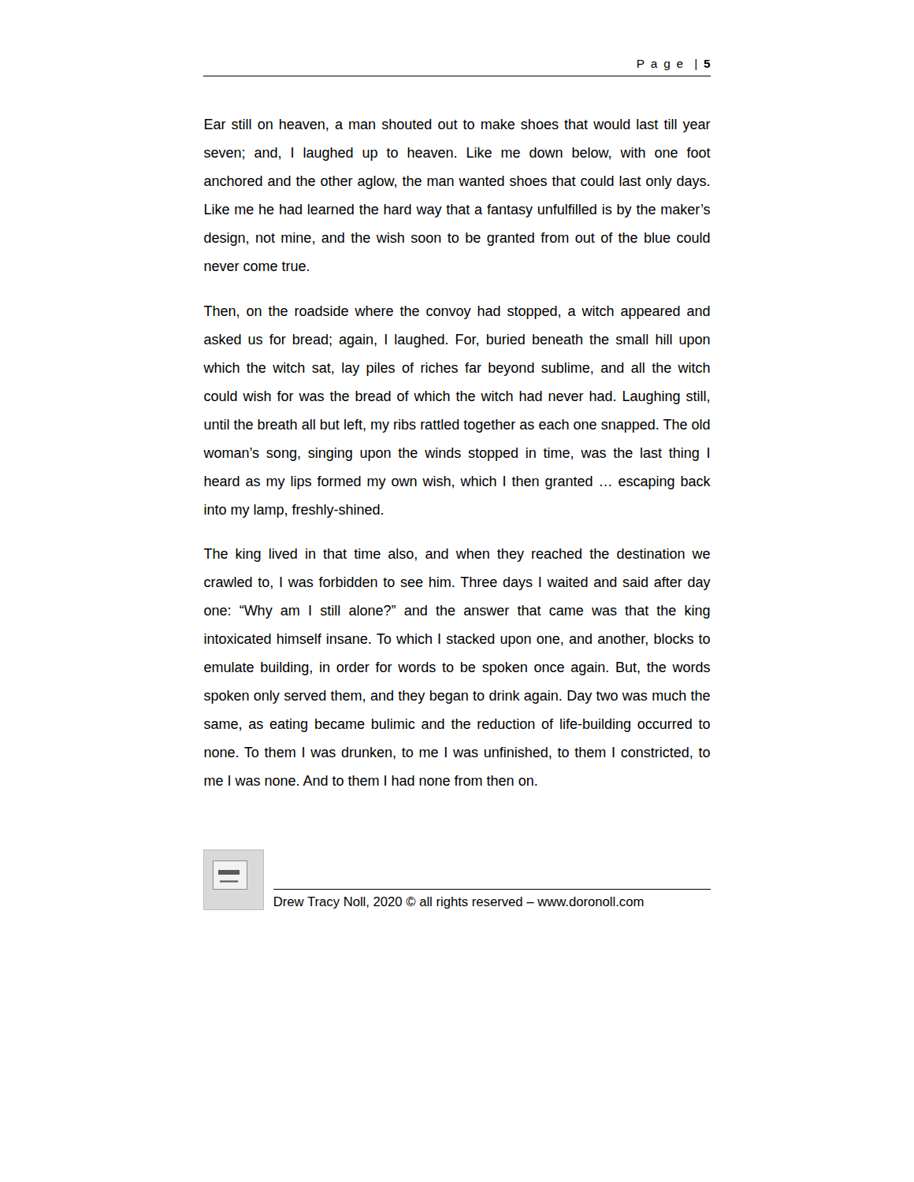P a g e | 5
Ear still on heaven, a man shouted out to make shoes that would last till year seven; and, I laughed up to heaven. Like me down below, with one foot anchored and the other aglow, the man wanted shoes that could last only days. Like me he had learned the hard way that a fantasy unfulfilled is by the maker’s design, not mine, and the wish soon to be granted from out of the blue could never come true.
Then, on the roadside where the convoy had stopped, a witch appeared and asked us for bread; again, I laughed. For, buried beneath the small hill upon which the witch sat, lay piles of riches far beyond sublime, and all the witch could wish for was the bread of which the witch had never had. Laughing still, until the breath all but left, my ribs rattled together as each one snapped. The old woman’s song, singing upon the winds stopped in time, was the last thing I heard as my lips formed my own wish, which I then granted … escaping back into my lamp, freshly-shined.
The king lived in that time also, and when they reached the destination we crawled to, I was forbidden to see him. Three days I waited and said after day one: “Why am I still alone?” and the answer that came was that the king intoxicated himself insane. To which I stacked upon one, and another, blocks to emulate building, in order for words to be spoken once again. But, the words spoken only served them, and they began to drink again. Day two was much the same, as eating became bulimic and the reduction of life-building occurred to none. To them I was drunken, to me I was unfinished, to them I constricted, to me I was none. And to them I had none from then on.
Drew Tracy Noll, 2020 © all rights reserved – www.doronoll.com